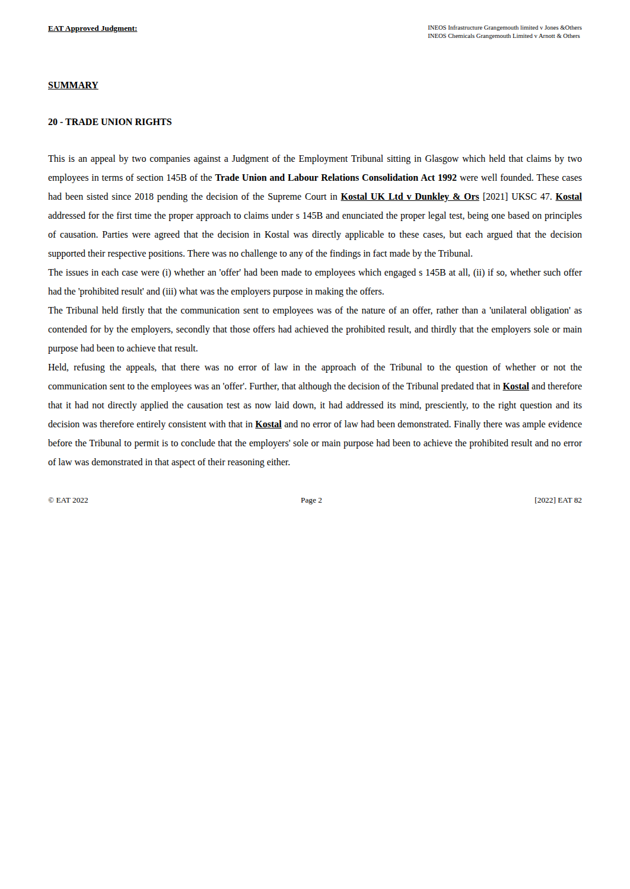EAT Approved Judgment:
INEOS Infrastructure Grangemouth limited v Jones &Others
INEOS Chemicals Grangemouth Limited v Arnott & Others
SUMMARY
20 - TRADE UNION RIGHTS
This is an appeal by two companies against a Judgment of the Employment Tribunal sitting in Glasgow which held that claims by two employees in terms of section 145B of the Trade Union and Labour Relations Consolidation Act 1992 were well founded. These cases had been sisted since 2018 pending the decision of the Supreme Court in Kostal UK Ltd v Dunkley & Ors [2021] UKSC 47. Kostal addressed for the first time the proper approach to claims under s 145B and enunciated the proper legal test, being one based on principles of causation. Parties were agreed that the decision in Kostal was directly applicable to these cases, but each argued that the decision supported their respective positions. There was no challenge to any of the findings in fact made by the Tribunal.
The issues in each case were (i) whether an 'offer' had been made to employees which engaged s 145B at all, (ii) if so, whether such offer had the 'prohibited result' and (iii) what was the employers purpose in making the offers.
The Tribunal held firstly that the communication sent to employees was of the nature of an offer, rather than a 'unilateral obligation' as contended for by the employers, secondly that those offers had achieved the prohibited result, and thirdly that the employers sole or main purpose had been to achieve that result.
Held, refusing the appeals, that there was no error of law in the approach of the Tribunal to the question of whether or not the communication sent to the employees was an 'offer'. Further, that although the decision of the Tribunal predated that in Kostal and therefore that it had not directly applied the causation test as now laid down, it had addressed its mind, presciently, to the right question and its decision was therefore entirely consistent with that in Kostal and no error of law had been demonstrated. Finally there was ample evidence before the Tribunal to permit is to conclude that the employers' sole or main purpose had been to achieve the prohibited result and no error of law was demonstrated in that aspect of their reasoning either.
© EAT 2022
Page 2
[2022] EAT 82